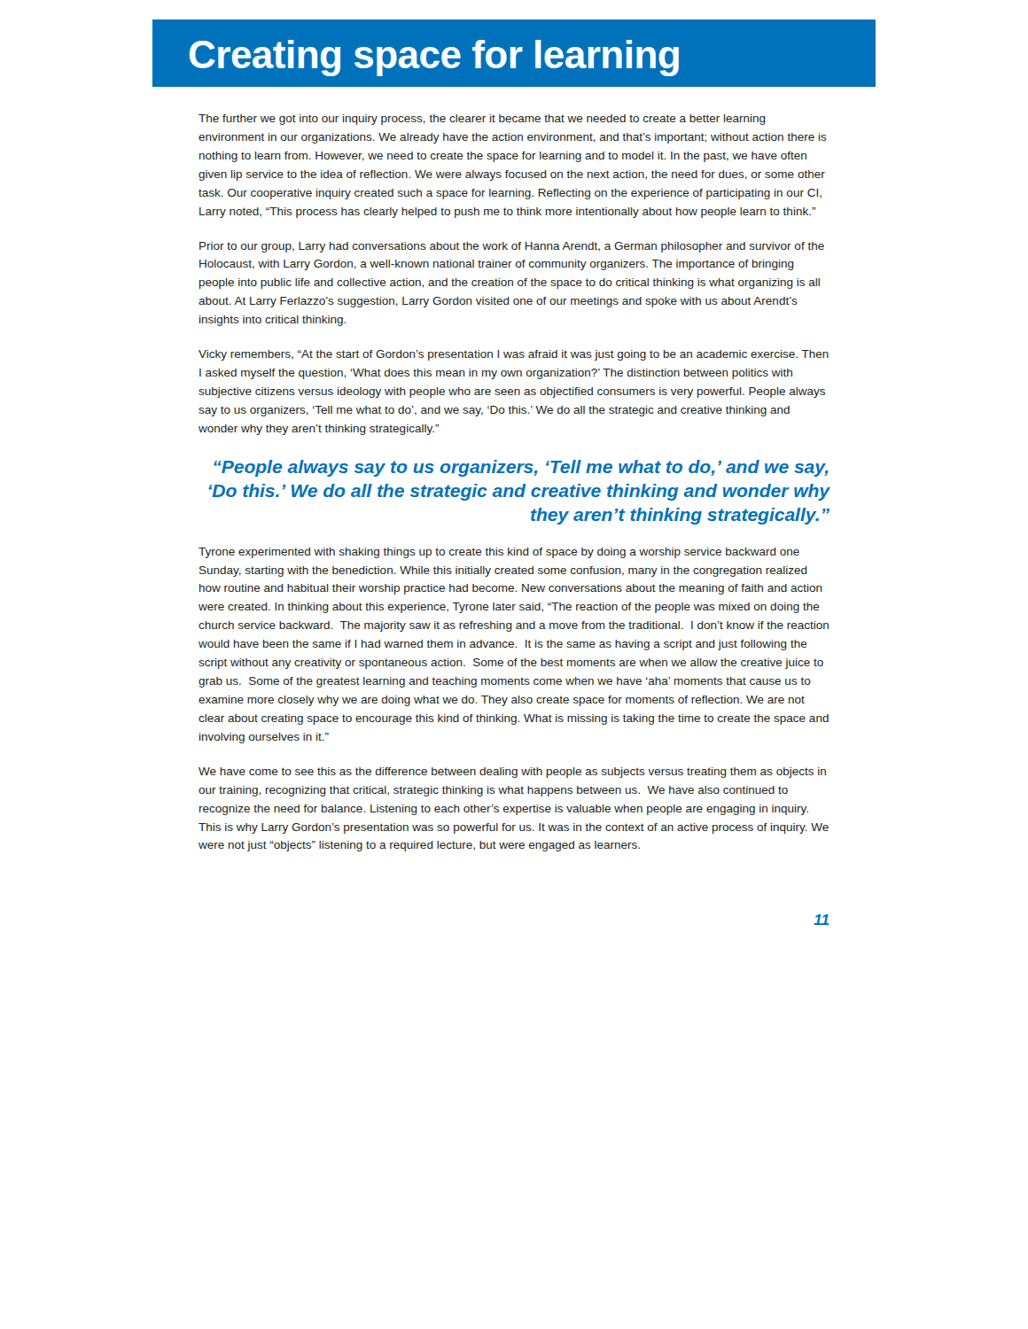Creating space for learning
The further we got into our inquiry process, the clearer it became that we needed to create a better learning environment in our organizations. We already have the action environment, and that’s important; without action there is nothing to learn from. However, we need to create the space for learning and to model it. In the past, we have often given lip service to the idea of reflection. We were always focused on the next action, the need for dues, or some other task. Our cooperative inquiry created such a space for learning. Reflecting on the experience of participating in our CI, Larry noted, “This process has clearly helped to push me to think more intentionally about how people learn to think.”
Prior to our group, Larry had conversations about the work of Hanna Arendt, a German philosopher and survivor of the Holocaust, with Larry Gordon, a well-known national trainer of community organizers. The importance of bringing people into public life and collective action, and the creation of the space to do critical thinking is what organizing is all about. At Larry Ferlazzo’s suggestion, Larry Gordon visited one of our meetings and spoke with us about Arendt’s insights into critical thinking.
Vicky remembers, “At the start of Gordon’s presentation I was afraid it was just going to be an academic exercise. Then I asked myself the question, ‘What does this mean in my own organization?’ The distinction between politics with subjective citizens versus ideology with people who are seen as objectified consumers is very powerful. People always say to us organizers, ‘Tell me what to do’, and we say, ‘Do this.’ We do all the strategic and creative thinking and wonder why they aren’t thinking strategically.”
“People always say to us organizers, ‘Tell me what to do,’ and we say, ‘Do this.’ We do all the strategic and creative thinking and wonder why they aren’t thinking strategically.”
Tyrone experimented with shaking things up to create this kind of space by doing a worship service backward one Sunday, starting with the benediction. While this initially created some confusion, many in the congregation realized how routine and habitual their worship practice had become. New conversations about the meaning of faith and action were created. In thinking about this experience, Tyrone later said, “The reaction of the people was mixed on doing the church service backward. The majority saw it as refreshing and a move from the traditional. I don’t know if the reaction would have been the same if I had warned them in advance. It is the same as having a script and just following the script without any creativity or spontaneous action. Some of the best moments are when we allow the creative juice to grab us. Some of the greatest learning and teaching moments come when we have ‘aha’ moments that cause us to examine more closely why we are doing what we do. They also create space for moments of reflection. We are not clear about creating space to encourage this kind of thinking. What is missing is taking the time to create the space and involving ourselves in it.”
We have come to see this as the difference between dealing with people as subjects versus treating them as objects in our training, recognizing that critical, strategic thinking is what happens between us. We have also continued to recognize the need for balance. Listening to each other’s expertise is valuable when people are engaging in inquiry. This is why Larry Gordon’s presentation was so powerful for us. It was in the context of an active process of inquiry. We were not just “objects” listening to a required lecture, but were engaged as learners.
11